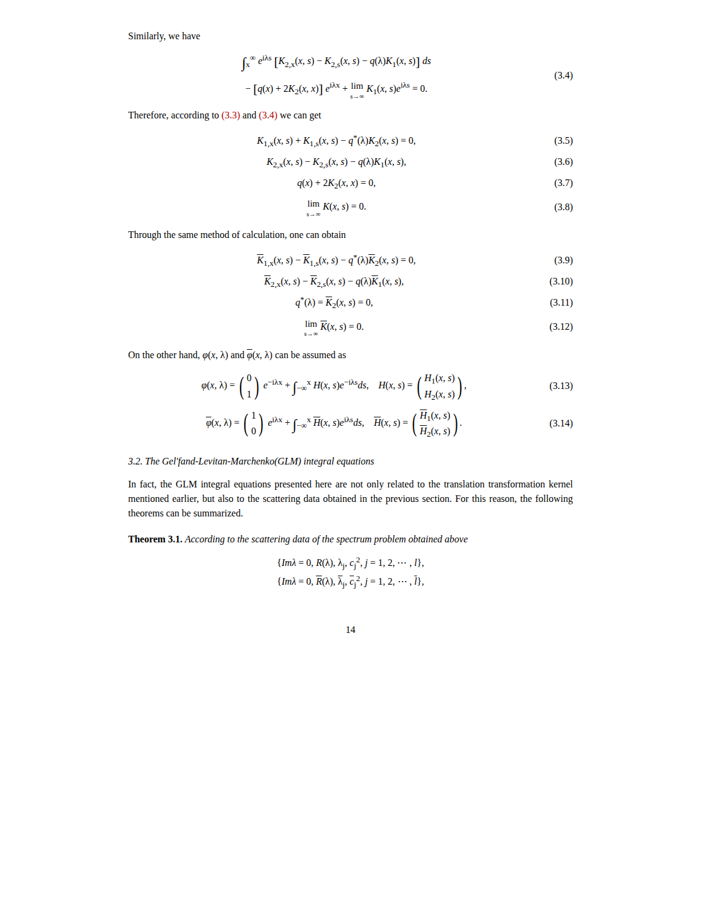Similarly, we have
∫x∞ eiλs [K2,x(x, s) − K2,s(x, s) − q(λ)K1(x, s)] ds
− [q(x) + 2K2(x, x)] eiλx + lims→∞ K1(x, s)eiλs = 0.
(3.4)
Therefore, according to (3.3) and (3.4) we can get
K1,x(x, s) + K1,s(x, s) − q*(λ)K2(x, s) = 0,
(3.5)
K2,x(x, s) − K2,s(x, s) − q(λ)K1(x, s),
(3.6)
q(x) + 2K2(x, x) = 0,
(3.7)
lims→∞ K(x, s) = 0.
(3.8)
Through the same method of calculation, one can obtain
K1,x(x, s) − K1,s(x, s) − q*(λ)K2(x, s) = 0,
(3.9)
K2,x(x, s) − K2,s(x, s) − q(λ)K1(x, s),
(3.10)
q*(λ) = K2(x, s) = 0,
(3.11)
lims→∞ K(x, s) = 0.
(3.12)
On the other hand, φ(x, λ) and φ(x, λ) can be assumed as
φ(x, λ) = (01) e−iλx + ∫−∞x H(x, s)e−iλsds, H(x, s) = (H1(x, s) H2(x, s)),
(3.13)
φ(x, λ) = (10) eiλx + ∫−∞x H(x, s)eiλsds, H(x, s) = (H1(x, s) H2(x, s)).
(3.14)
3.2. The Gel'fand-Levitan-Marchenko(GLM) integral equations
In fact, the GLM integral equations presented here are not only related to the translation transformation kernel mentioned earlier, but also to the scattering data obtained in the previous section. For this reason, the following theorems can be summarized.
Theorem 3.1. According to the scattering data of the spectrum problem obtained above
{Imλ = 0, R(λ), λj, cj2, j = 1, 2, ⋯ , l},
{Imλ = 0, R(λ), λj, cj2, j = 1, 2, ⋯ , l},
14